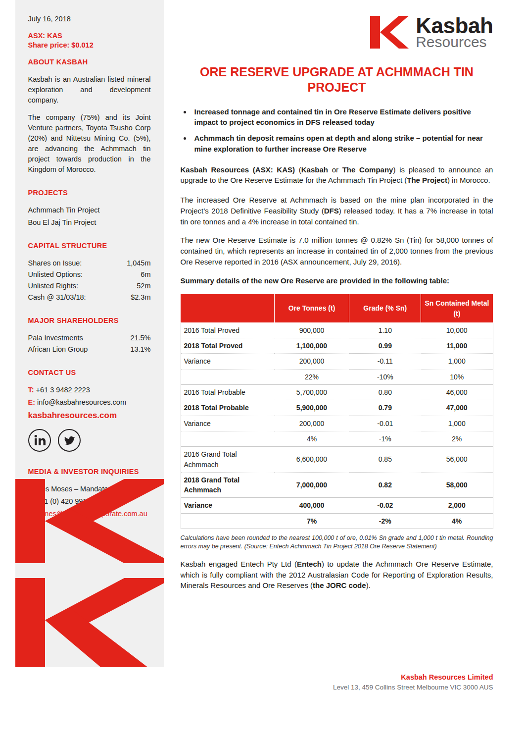July 16, 2018
ASX: KAS
Share price: $0.012
ABOUT KASBAH
Kasbah is an Australian listed mineral exploration and development company.
The company (75%) and its Joint Venture partners, Toyota Tsusho Corp (20%) and Nittetsu Mining Co. (5%), are advancing the Achmmach tin project towards production in the Kingdom of Morocco.
PROJECTS
Achmmach Tin Project
Bou El Jaj Tin Project
CAPITAL STRUCTURE
Shares on Issue: 1,045m
Unlisted Options: 6m
Unlisted Rights: 52m
Cash @ 31/03/18:$2.3m
MAJOR SHAREHOLDERS
Pala Investments 21.5%
African Lion Group 13.1%
CONTACT US
T: +61 3 9482 2223
E: info@kasbahresources.com
kasbahresources.com
MEDIA & INVESTOR INQUIRIES
James Moses – Mandate Corporate
T: +61 (0) 420 991 574
E: james@mandatecorporate.com.au
Kasbah Resources
ORE RESERVE UPGRADE AT ACHMMACH TIN PROJECT
Increased tonnage and contained tin in Ore Reserve Estimate delivers positive impact to project economics in DFS released today
Achmmach tin deposit remains open at depth and along strike – potential for near mine exploration to further increase Ore Reserve
Kasbah Resources (ASX: KAS) (Kasbah or The Company) is pleased to announce an upgrade to the Ore Reserve Estimate for the Achmmach Tin Project (The Project) in Morocco.
The increased Ore Reserve at Achmmach is based on the mine plan incorporated in the Project’s 2018 Definitive Feasibility Study (DFS) released today. It has a 7% increase in total tin ore tonnes and a 4% increase in total contained tin.
The new Ore Reserve Estimate is 7.0 million tonnes @ 0.82% Sn (Tin) for 58,000 tonnes of contained tin, which represents an increase in contained tin of 2,000 tonnes from the previous Ore Reserve reported in 2016 (ASX announcement, July 29, 2016).
Summary details of the new Ore Reserve are provided in the following table:
| | Ore Tonnes (t) | Grade (% Sn) | Sn Contained Metal (t) |
| --- | --- | --- | --- |
| 2016 Total Proved | 900,000 | 1.10 | 10,000 |
| 2018 Total Proved | 1,100,000 | 0.99 | 11,000 |
| Variance | 200,000 | -0.11 | 1,000 |
| | 22% | -10% | 10% |
| 2016 Total Probable | 5,700,000 | 0.80 | 46,000 |
| 2018 Total Probable | 5,900,000 | 0.79 | 47,000 |
| Variance | 200,000 | -0.01 | 1,000 |
| | 4% | -1% | 2% |
| 2016 Grand Total Achmmach | 6,600,000 | 0.85 | 56,000 |
| 2018 Grand Total Achmmach | 7,000,000 | 0.82 | 58,000 |
| Variance | 400,000 | -0.02 | 2,000 |
| | 7% | -2% | 4% |
Calculations have been rounded to the nearest 100,000 t of ore, 0.01% Sn grade and 1,000 t tin metal. Rounding errors may be present. (Source: Entech Achmmach Tin Project 2018 Ore Reserve Statement)
Kasbah engaged Entech Pty Ltd (Entech) to update the Achmmach Ore Reserve Estimate, which is fully compliant with the 2012 Australasian Code for Reporting of Exploration Results, Minerals Resources and Ore Reserves (the JORC code).
Kasbah Resources Limited Level 13, 459 Collins Street Melbourne VIC 3000 AUS